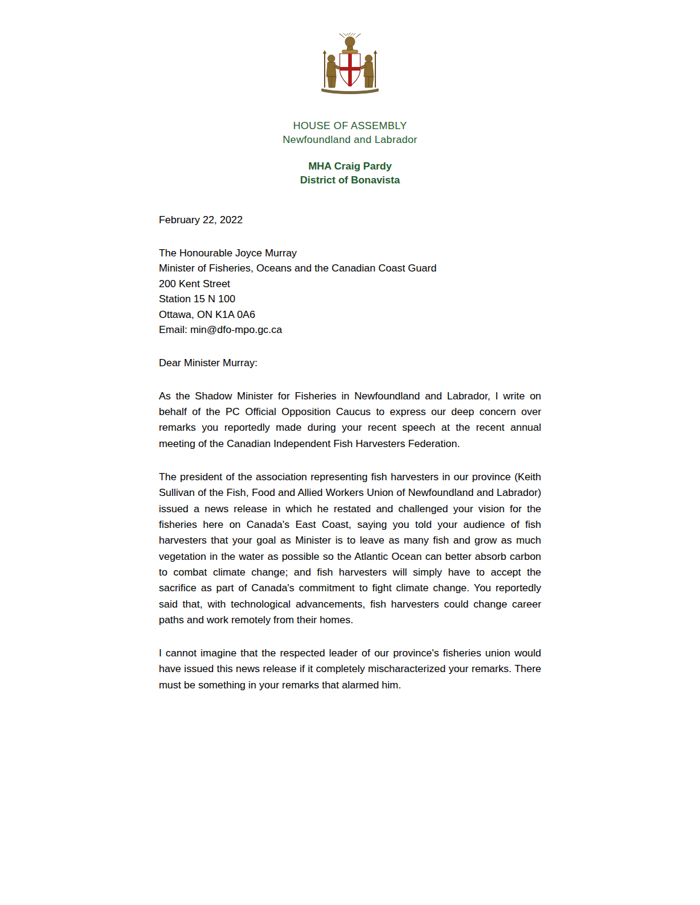Coat of arms of Newfoundland and Labrador
HOUSE OF ASSEMBLY Newfoundland and Labrador
MHA Craig Pardy District of Bonavista
February 22, 2022
The Honourable Joyce Murray
Minister of Fisheries, Oceans and the Canadian Coast Guard
200 Kent Street
Station 15 N 100
Ottawa, ON K1A 0A6
Email: min@dfo-mpo.gc.ca
Dear Minister Murray:
As the Shadow Minister for Fisheries in Newfoundland and Labrador, I write on behalf of the PC Official Opposition Caucus to express our deep concern over remarks you reportedly made during your recent speech at the recent annual meeting of the Canadian Independent Fish Harvesters Federation.
The president of the association representing fish harvesters in our province (Keith Sullivan of the Fish, Food and Allied Workers Union of Newfoundland and Labrador) issued a news release in which he restated and challenged your vision for the fisheries here on Canada's East Coast, saying you told your audience of fish harvesters that your goal as Minister is to leave as many fish and grow as much vegetation in the water as possible so the Atlantic Ocean can better absorb carbon to combat climate change; and fish harvesters will simply have to accept the sacrifice as part of Canada's commitment to fight climate change. You reportedly said that, with technological advancements, fish harvesters could change career paths and work remotely from their homes.
I cannot imagine that the respected leader of our province's fisheries union would have issued this news release if it completely mischaracterized your remarks. There must be something in your remarks that alarmed him.